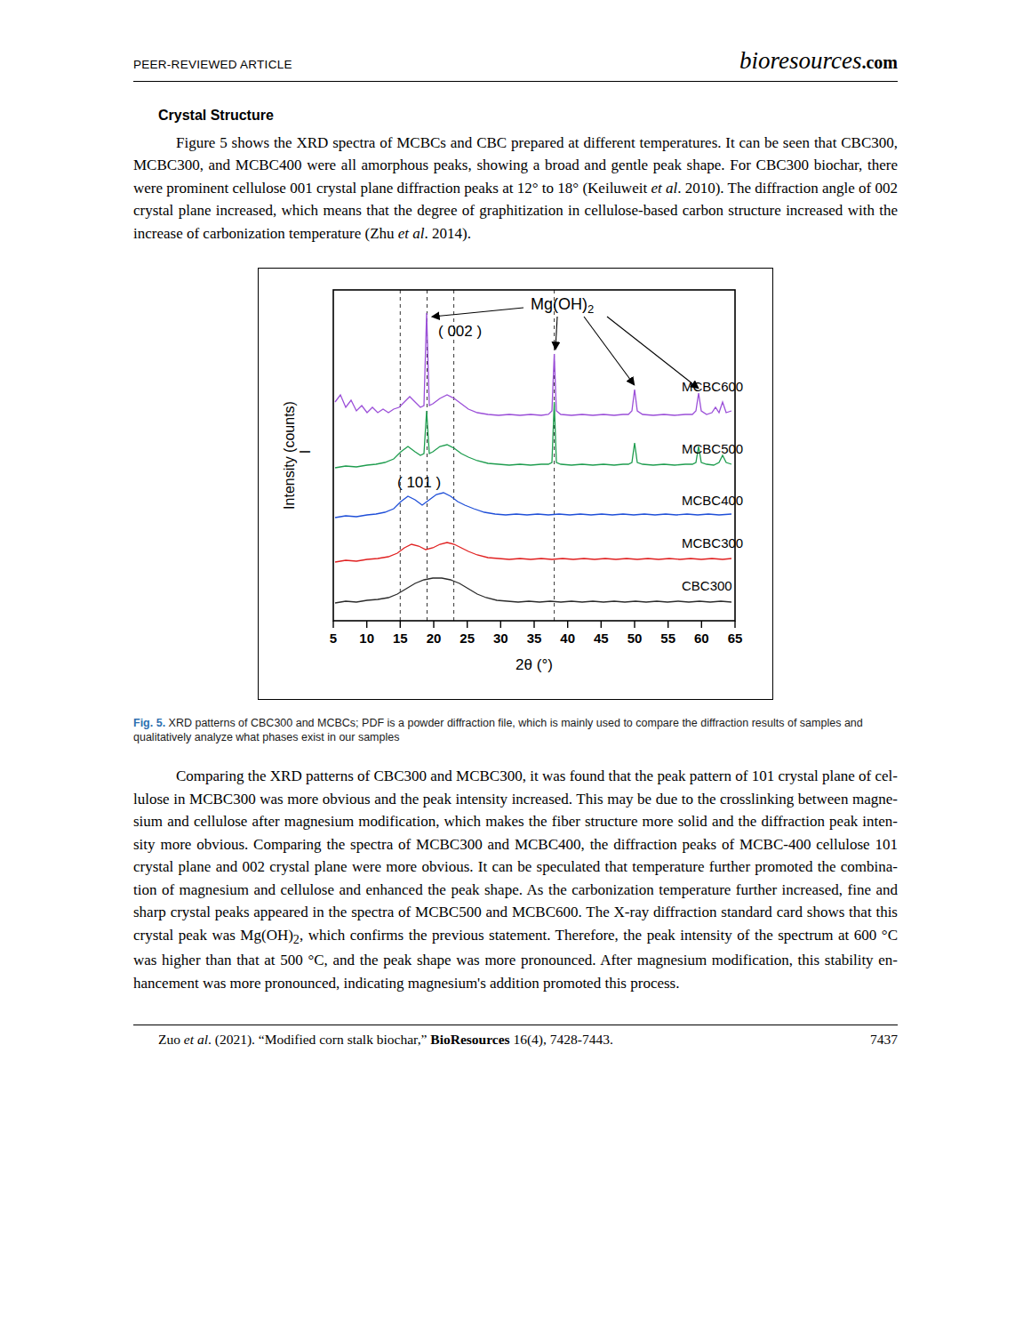Peer-Reviewed Article
bioresources.com
Crystal Structure
Figure 5 shows the XRD spectra of MCBCs and CBC prepared at different temperatures. It can be seen that CBC300, MCBC300, and MCBC400 were all amorphous peaks, showing a broad and gentle peak shape. For CBC300 biochar, there were prominent cellulose 001 crystal plane diffraction peaks at 12° to 18° (Keiluweit et al. 2010). The diffraction angle of 002 crystal plane increased, which means that the degree of graphitization in cellulose-based carbon structure increased with the increase of carbonization temperature (Zhu et al. 2014).
5 10 15 20 25 30 35 40 45 50 55 60 65 2θ (°) Intensity (counts) I CBC300 MCBC300 MCBC400 MCBC500 MCBC600 ( 002 ) ( 101 ) Mg(OH)2
Fig. 5. XRD patterns of CBC300 and MCBCs; PDF is a powder diffraction file, which is mainly used to compare the diffraction results of samples and qualitatively analyze what phases exist in our samples
Comparing the XRD patterns of CBC300 and MCBC300, it was found that the peak pattern of 101 crystal plane of cellulose in MCBC300 was more obvious and the peak intensity increased. This may be due to the crosslinking between magnesium and cellulose after magnesium modification, which makes the fiber structure more solid and the diffraction peak intensity more obvious. Comparing the spectra of MCBC300 and MCBC400, the diffraction peaks of MCBC-400 cellulose 101 crystal plane and 002 crystal plane were more obvious. It can be speculated that temperature further promoted the combination of magnesium and cellulose and enhanced the peak shape. As the carbonization temperature further increased, fine and sharp crystal peaks appeared in the spectra of MCBC500 and MCBC600. The X-ray diffraction standard card shows that this crystal peak was Mg(OH)2, which confirms the previous statement. Therefore, the peak intensity of the spectrum at 600 °C was higher than that at 500 °C, and the peak shape was more pronounced. After magnesium modification, this stability enhancement was more pronounced, indicating magnesium's addition promoted this process.
Zuo et al. (2021). “Modified corn stalk biochar,” BioResources 16(4), 7428-7443.
7437